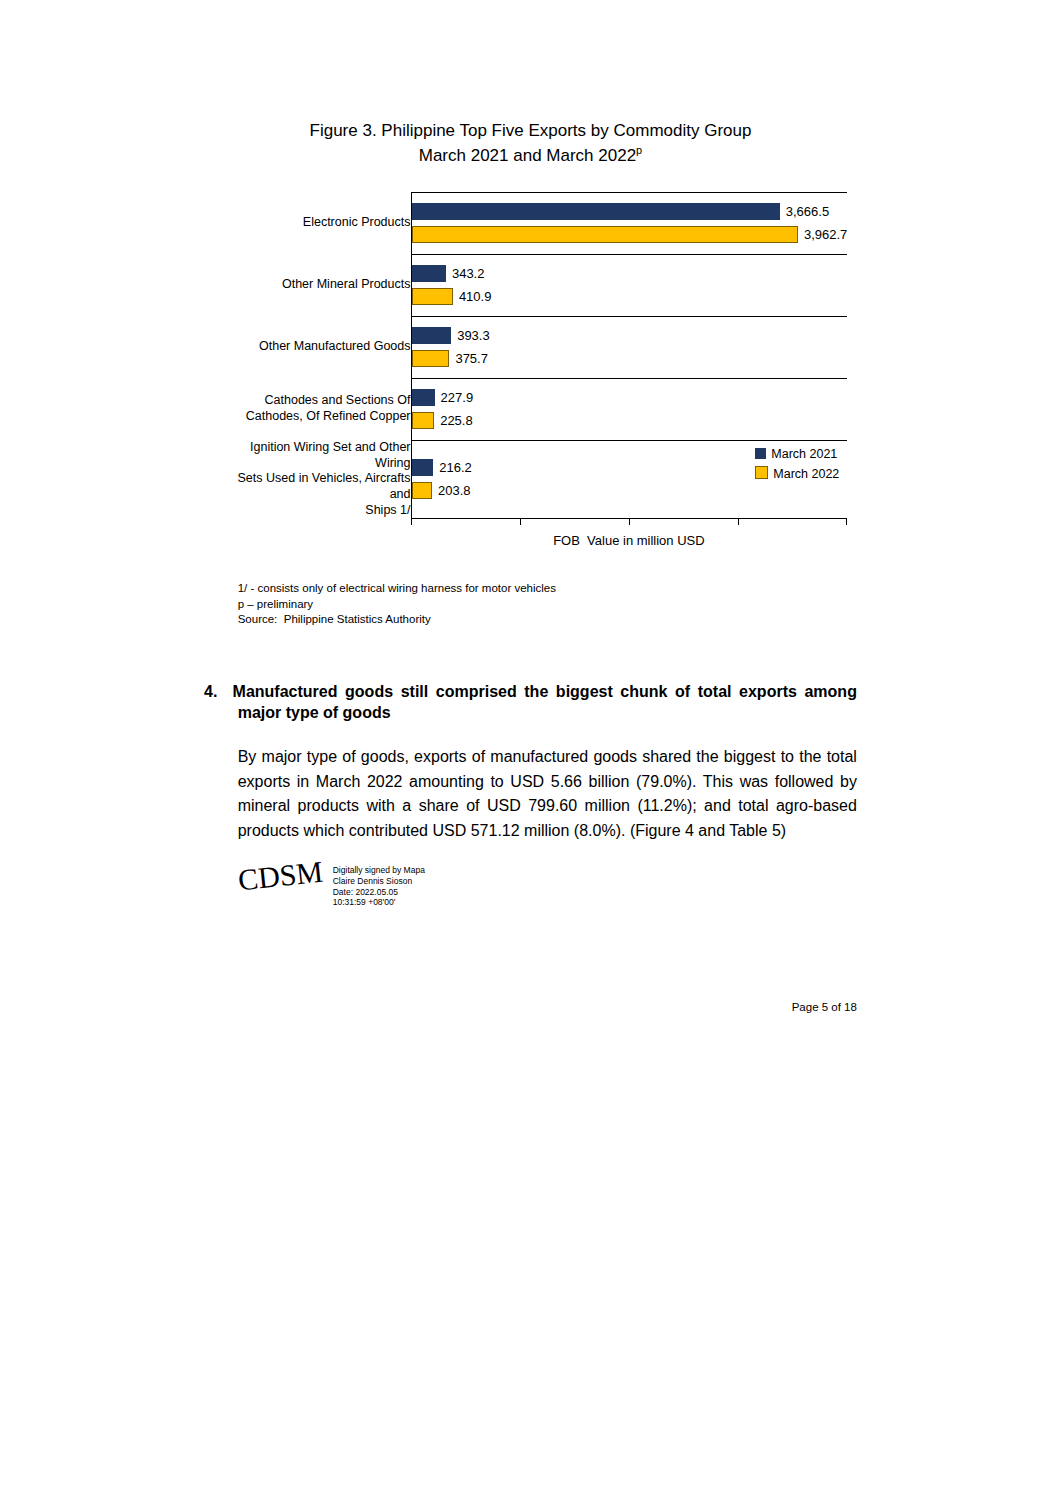Figure 3. Philippine Top Five Exports by Commodity Group
March 2021 and March 2022p
| Electronic Products | 3,666.5 3,962.7 |
| Other Mineral Products | 343.2 410.9 |
| Other Manufactured Goods | 393.3 375.7 |
| Cathodes and Sections Of Cathodes, Of Refined Copper | 227.9 225.8 |
| Ignition Wiring Set and Other Wiring Sets Used in Vehicles, Aircrafts and Ships 1/ | 216.2 203.8 March 2021 March 2022 |
FOB Value in million USD
1/ - consists only of electrical wiring harness for motor vehicles
p – preliminary
Source: Philippine Statistics Authority
4. Manufactured goods still comprised the biggest chunk of total exports among major type of goods
By major type of goods, exports of manufactured goods shared the biggest to the total exports in March 2022 amounting to USD 5.66 billion (79.0%). This was followed by mineral products with a share of USD 799.60 million (11.2%); and total agro-based products which contributed USD 571.12 million (8.0%). (Figure 4 and Table 5)
CDSM
Digitally signed by Mapa
Claire Dennis Sioson
Date: 2022.05.05
10:31:59 +08'00'
Page 5 of 18